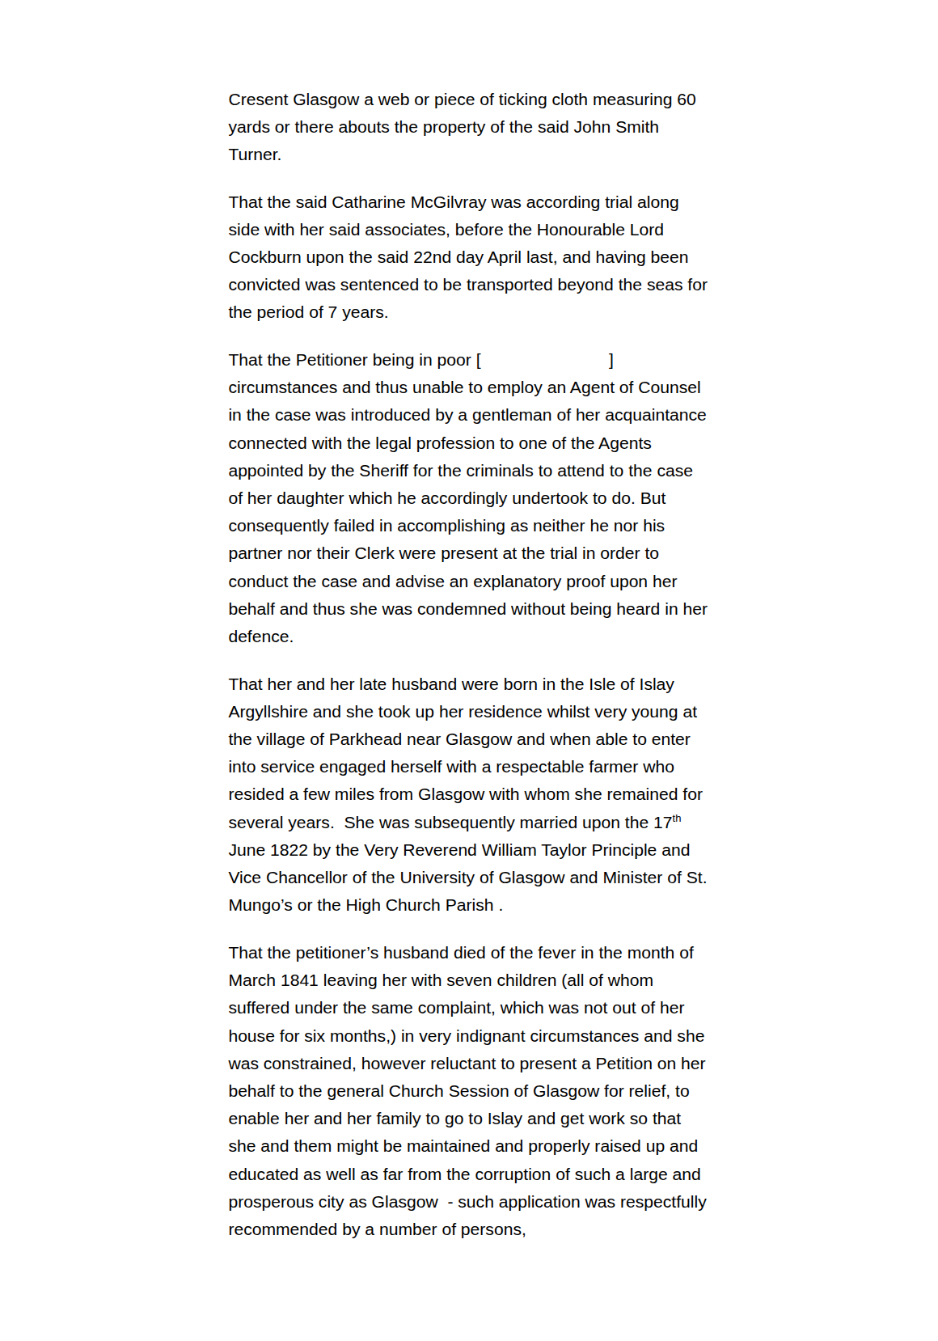Cresent Glasgow a web or piece of ticking cloth measuring 60 yards or there abouts the property of the said John Smith Turner.
That the said Catharine McGilvray was according trial along side with her said associates, before the Honourable Lord Cockburn upon the said 22nd day April last, and having been convicted was sentenced to be transported beyond the seas for the period of 7 years.
That the Petitioner being in poor [ ] circumstances and thus unable to employ an Agent of Counsel in the case was introduced by a gentleman of her acquaintance connected with the legal profession to one of the Agents appointed by the Sheriff for the criminals to attend to the case of her daughter which he accordingly undertook to do. But consequently failed in accomplishing as neither he nor his partner nor their Clerk were present at the trial in order to conduct the case and advise an explanatory proof upon her behalf and thus she was condemned without being heard in her defence.
That her and her late husband were born in the Isle of Islay Argyllshire and she took up her residence whilst very young at the village of Parkhead near Glasgow and when able to enter into service engaged herself with a respectable farmer who resided a few miles from Glasgow with whom she remained for several years. She was subsequently married upon the 17th June 1822 by the Very Reverend William Taylor Principle and Vice Chancellor of the University of Glasgow and Minister of St. Mungo’s or the High Church Parish .
That the petitioner’s husband died of the fever in the month of March 1841 leaving her with seven children (all of whom suffered under the same complaint, which was not out of her house for six months,) in very indignant circumstances and she was constrained, however reluctant to present a Petition on her behalf to the general Church Session of Glasgow for relief, to enable her and her family to go to Islay and get work so that she and them might be maintained and properly raised up and educated as well as far from the corruption of such a large and prosperous city as Glasgow - such application was respectfully recommended by a number of persons,